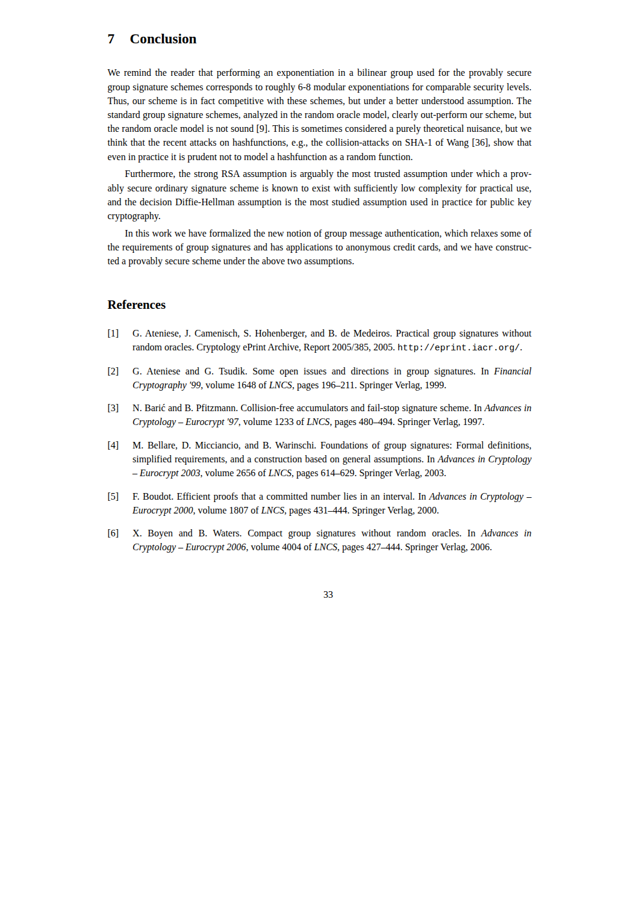7 Conclusion
We remind the reader that performing an exponentiation in a bilinear group used for the provably secure group signature schemes corresponds to roughly 6-8 modular exponentiations for comparable security levels. Thus, our scheme is in fact competitive with these schemes, but under a better understood assumption. The standard group signature schemes, analyzed in the random oracle model, clearly out-perform our scheme, but the random oracle model is not sound [9]. This is sometimes considered a purely theoretical nuisance, but we think that the recent attacks on hashfunctions, e.g., the collision-attacks on SHA-1 of Wang [36], show that even in practice it is prudent not to model a hashfunction as a random function.
Furthermore, the strong RSA assumption is arguably the most trusted assumption under which a provably secure ordinary signature scheme is known to exist with sufficiently low complexity for practical use, and the decision Diffie-Hellman assumption is the most studied assumption used in practice for public key cryptography.
In this work we have formalized the new notion of group message authentication, which relaxes some of the requirements of group signatures and has applications to anonymous credit cards, and we have constructed a provably secure scheme under the above two assumptions.
References
[1] G. Ateniese, J. Camenisch, S. Hohenberger, and B. de Medeiros. Practical group signatures without random oracles. Cryptology ePrint Archive, Report 2005/385, 2005. http://eprint.iacr.org/.
[2] G. Ateniese and G. Tsudik. Some open issues and directions in group signatures. In Financial Cryptography '99, volume 1648 of LNCS, pages 196–211. Springer Verlag, 1999.
[3] N. Barić and B. Pfitzmann. Collision-free accumulators and fail-stop signature scheme. In Advances in Cryptology – Eurocrypt '97, volume 1233 of LNCS, pages 480–494. Springer Verlag, 1997.
[4] M. Bellare, D. Micciancio, and B. Warinschi. Foundations of group signatures: Formal definitions, simplified requirements, and a construction based on general assumptions. In Advances in Cryptology – Eurocrypt 2003, volume 2656 of LNCS, pages 614–629. Springer Verlag, 2003.
[5] F. Boudot. Efficient proofs that a committed number lies in an interval. In Advances in Cryptology – Eurocrypt 2000, volume 1807 of LNCS, pages 431–444. Springer Verlag, 2000.
[6] X. Boyen and B. Waters. Compact group signatures without random oracles. In Advances in Cryptology – Eurocrypt 2006, volume 4004 of LNCS, pages 427–444. Springer Verlag, 2006.
33